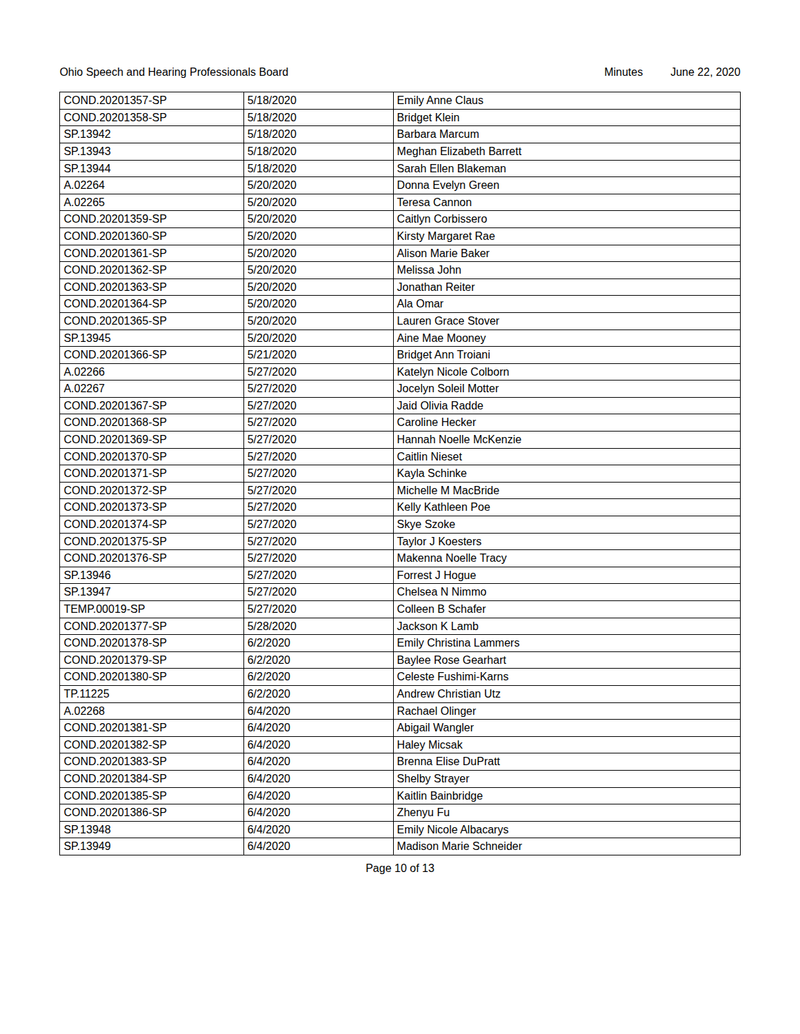Ohio Speech and Hearing Professionals Board
Minutes
June 22, 2020
| COND.20201357-SP | 5/18/2020 | Emily Anne Claus |
| COND.20201358-SP | 5/18/2020 | Bridget Klein |
| SP.13942 | 5/18/2020 | Barbara Marcum |
| SP.13943 | 5/18/2020 | Meghan Elizabeth Barrett |
| SP.13944 | 5/18/2020 | Sarah Ellen Blakeman |
| A.02264 | 5/20/2020 | Donna Evelyn Green |
| A.02265 | 5/20/2020 | Teresa Cannon |
| COND.20201359-SP | 5/20/2020 | Caitlyn Corbissero |
| COND.20201360-SP | 5/20/2020 | Kirsty Margaret Rae |
| COND.20201361-SP | 5/20/2020 | Alison Marie Baker |
| COND.20201362-SP | 5/20/2020 | Melissa John |
| COND.20201363-SP | 5/20/2020 | Jonathan Reiter |
| COND.20201364-SP | 5/20/2020 | Ala Omar |
| COND.20201365-SP | 5/20/2020 | Lauren Grace Stover |
| SP.13945 | 5/20/2020 | Aine Mae Mooney |
| COND.20201366-SP | 5/21/2020 | Bridget Ann Troiani |
| A.02266 | 5/27/2020 | Katelyn Nicole Colborn |
| A.02267 | 5/27/2020 | Jocelyn Soleil Motter |
| COND.20201367-SP | 5/27/2020 | Jaid Olivia Radde |
| COND.20201368-SP | 5/27/2020 | Caroline Hecker |
| COND.20201369-SP | 5/27/2020 | Hannah Noelle McKenzie |
| COND.20201370-SP | 5/27/2020 | Caitlin Nieset |
| COND.20201371-SP | 5/27/2020 | Kayla Schinke |
| COND.20201372-SP | 5/27/2020 | Michelle M MacBride |
| COND.20201373-SP | 5/27/2020 | Kelly Kathleen Poe |
| COND.20201374-SP | 5/27/2020 | Skye Szoke |
| COND.20201375-SP | 5/27/2020 | Taylor J Koesters |
| COND.20201376-SP | 5/27/2020 | Makenna Noelle Tracy |
| SP.13946 | 5/27/2020 | Forrest J Hogue |
| SP.13947 | 5/27/2020 | Chelsea N Nimmo |
| TEMP.00019-SP | 5/27/2020 | Colleen B Schafer |
| COND.20201377-SP | 5/28/2020 | Jackson K Lamb |
| COND.20201378-SP | 6/2/2020 | Emily Christina Lammers |
| COND.20201379-SP | 6/2/2020 | Baylee Rose Gearhart |
| COND.20201380-SP | 6/2/2020 | Celeste Fushimi-Karns |
| TP.11225 | 6/2/2020 | Andrew Christian Utz |
| A.02268 | 6/4/2020 | Rachael Olinger |
| COND.20201381-SP | 6/4/2020 | Abigail Wangler |
| COND.20201382-SP | 6/4/2020 | Haley Micsak |
| COND.20201383-SP | 6/4/2020 | Brenna Elise DuPratt |
| COND.20201384-SP | 6/4/2020 | Shelby Strayer |
| COND.20201385-SP | 6/4/2020 | Kaitlin Bainbridge |
| COND.20201386-SP | 6/4/2020 | Zhenyu Fu |
| SP.13948 | 6/4/2020 | Emily Nicole Albacarys |
| SP.13949 | 6/4/2020 | Madison Marie Schneider |
Page 10 of 13